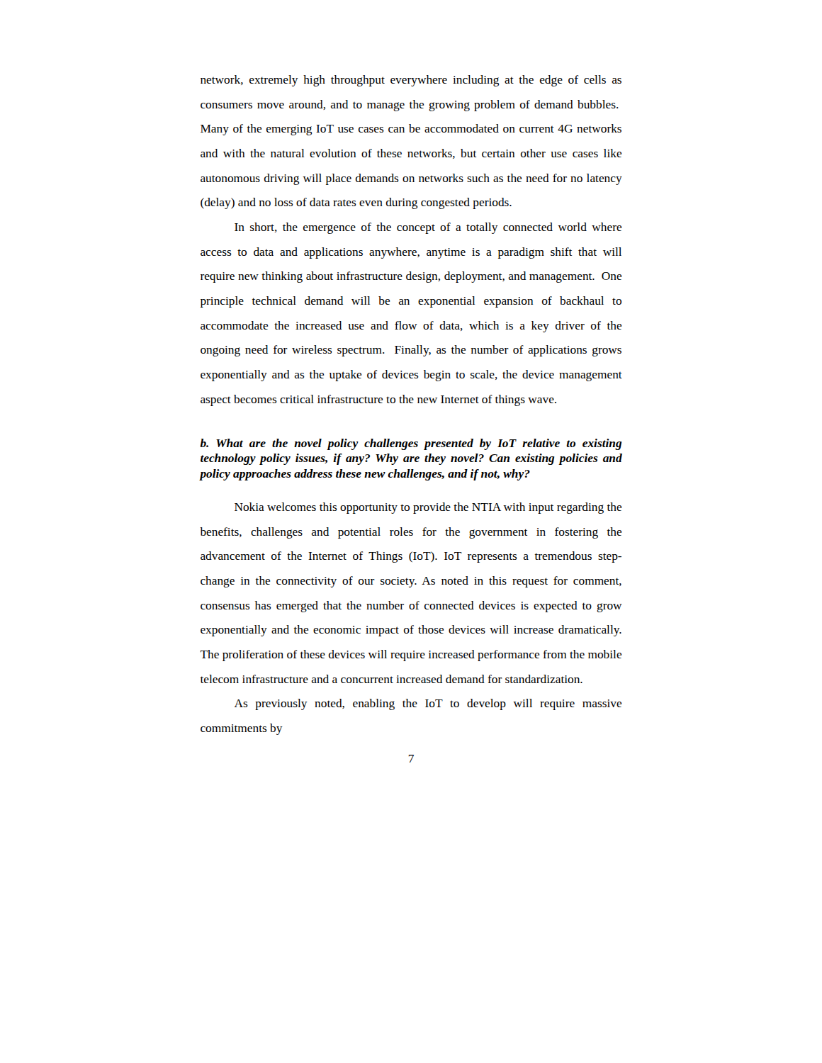network, extremely high throughput everywhere including at the edge of cells as consumers move around, and to manage the growing problem of demand bubbles. Many of the emerging IoT use cases can be accommodated on current 4G networks and with the natural evolution of these networks, but certain other use cases like autonomous driving will place demands on networks such as the need for no latency (delay) and no loss of data rates even during congested periods.
In short, the emergence of the concept of a totally connected world where access to data and applications anywhere, anytime is a paradigm shift that will require new thinking about infrastructure design, deployment, and management. One principle technical demand will be an exponential expansion of backhaul to accommodate the increased use and flow of data, which is a key driver of the ongoing need for wireless spectrum. Finally, as the number of applications grows exponentially and as the uptake of devices begin to scale, the device management aspect becomes critical infrastructure to the new Internet of things wave.
b. What are the novel policy challenges presented by IoT relative to existing technology policy issues, if any? Why are they novel? Can existing policies and policy approaches address these new challenges, and if not, why?
Nokia welcomes this opportunity to provide the NTIA with input regarding the benefits, challenges and potential roles for the government in fostering the advancement of the Internet of Things (IoT). IoT represents a tremendous step-change in the connectivity of our society. As noted in this request for comment, consensus has emerged that the number of connected devices is expected to grow exponentially and the economic impact of those devices will increase dramatically. The proliferation of these devices will require increased performance from the mobile telecom infrastructure and a concurrent increased demand for standardization.
As previously noted, enabling the IoT to develop will require massive commitments by
7